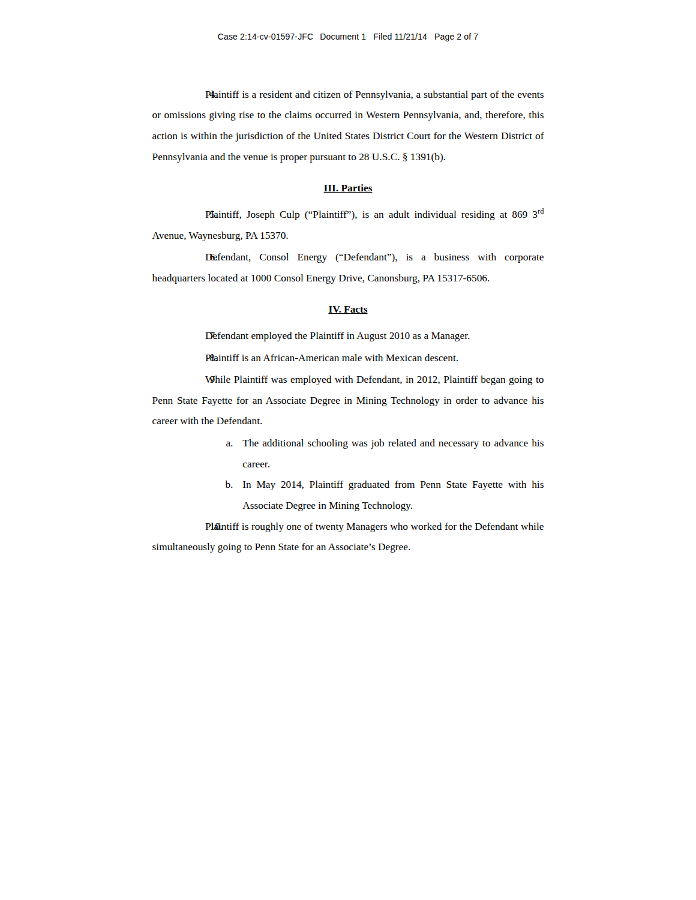Case 2:14-cv-01597-JFC Document 1 Filed 11/21/14 Page 2 of 7
4. Plaintiff is a resident and citizen of Pennsylvania, a substantial part of the events or omissions giving rise to the claims occurred in Western Pennsylvania, and, therefore, this action is within the jurisdiction of the United States District Court for the Western District of Pennsylvania and the venue is proper pursuant to 28 U.S.C. § 1391(b).
III. Parties
5. Plaintiff, Joseph Culp (“Plaintiff”), is an adult individual residing at 869 3rd Avenue, Waynesburg, PA 15370.
6. Defendant, Consol Energy (“Defendant”), is a business with corporate headquarters located at 1000 Consol Energy Drive, Canonsburg, PA 15317-6506.
IV. Facts
7. Defendant employed the Plaintiff in August 2010 as a Manager.
8. Plaintiff is an African-American male with Mexican descent.
9. While Plaintiff was employed with Defendant, in 2012, Plaintiff began going to Penn State Fayette for an Associate Degree in Mining Technology in order to advance his career with the Defendant.
The additional schooling was job related and necessary to advance his career.
In May 2014, Plaintiff graduated from Penn State Fayette with his Associate Degree in Mining Technology.
10. Plaintiff is roughly one of twenty Managers who worked for the Defendant while simultaneously going to Penn State for an Associate’s Degree.